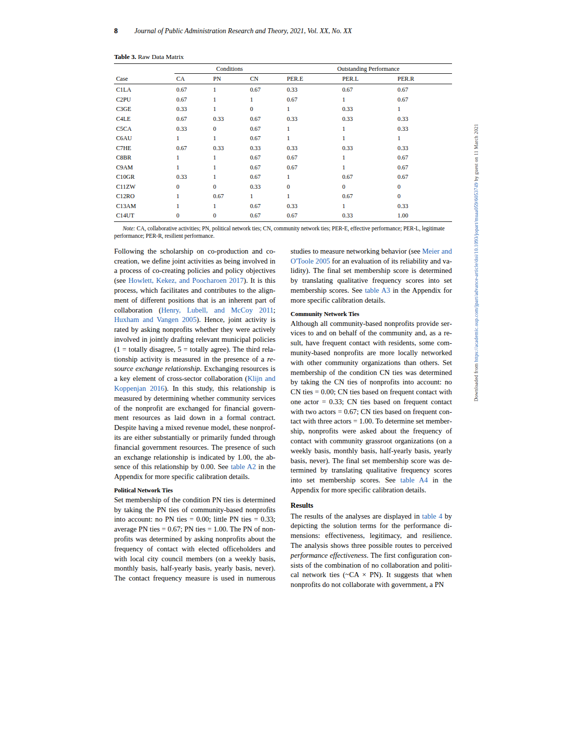8
Journal of Public Administration Research and Theory, 2021, Vol. XX, No. XX
Table 3. Raw Data Matrix
| | Conditions | Outstanding Performance |
| --- | --- | --- |
| Case | CA | PN | CN | PER.E | PER.L | PER.R |
| C1LA | 0.67 | 1 | 0.67 | 0.33 | 0.67 | 0.67 |
| C2PU | 0.67 | 1 | 1 | 0.67 | 1 | 0.67 |
| C3GE | 0.33 | 1 | 0 | 1 | 0.33 | 1 |
| C4LE | 0.67 | 0.33 | 0.67 | 0.33 | 0.33 | 0.33 |
| C5CA | 0.33 | 0 | 0.67 | 1 | 1 | 0.33 |
| C6AU | 1 | 1 | 0.67 | 1 | 1 | 1 |
| C7HE | 0.67 | 0.33 | 0.33 | 0.33 | 0.33 | 0.33 |
| C8BR | 1 | 1 | 0.67 | 0.67 | 1 | 0.67 |
| C9AM | 1 | 1 | 0.67 | 0.67 | 1 | 0.67 |
| C10GR | 0.33 | 1 | 0.67 | 1 | 0.67 | 0.67 |
| C11ZW | 0 | 0 | 0.33 | 0 | 0 | 0 |
| C12RO | 1 | 0.67 | 1 | 1 | 0.67 | 0 |
| C13AM | 1 | 1 | 0.67 | 0.33 | 1 | 0.33 |
| C14UT | 0 | 0 | 0.67 | 0.67 | 0.33 | 1.00 |
Note: CA, collaborative activities; PN, political network ties; CN, community network ties; PER-E, effective performance; PER-L, legitimate performance; PER-R, resilient performance.
Following the scholarship on co-production and co-creation, we define joint activities as being involved in a process of co-creating policies and policy objectives (see Howlett, Kekez, and Poocharoen 2017). It is this process, which facilitates and contributes to the alignment of different positions that is an inherent part of collaboration (Henry, Lubell, and McCoy 2011; Huxham and Vangen 2005). Hence, joint activity is rated by asking nonprofits whether they were actively involved in jointly drafting relevant municipal policies (1 = totally disagree, 5 = totally agree). The third relationship activity is measured in the presence of a resource exchange relationship. Exchanging resources is a key element of cross-sector collaboration (Klijn and Koppenjan 2016). In this study, this relationship is measured by determining whether community services of the nonprofit are exchanged for financial government resources as laid down in a formal contract. Despite having a mixed revenue model, these nonprofits are either substantially or primarily funded through financial government resources. The presence of such an exchange relationship is indicated by 1.00, the absence of this relationship by 0.00. See table A2 in the Appendix for more specific calibration details.
Political Network Ties
Set membership of the condition PN ties is determined by taking the PN ties of community-based nonprofits into account: no PN ties = 0.00; little PN ties = 0.33; average PN ties = 0.67; PN ties = 1.00. The PN of nonprofits was determined by asking nonprofits about the frequency of contact with elected officeholders and with local city council members (on a weekly basis, monthly basis, half-yearly basis, yearly basis, never). The contact frequency measure is used in numerous studies to measure networking behavior (see Meier and O'Toole 2005 for an evaluation of its reliability and validity). The final set membership score is determined by translating qualitative frequency scores into set membership scores. See table A3 in the Appendix for more specific calibration details.
Community Network Ties
Although all community-based nonprofits provide services to and on behalf of the community and, as a result, have frequent contact with residents, some community-based nonprofits are more locally networked with other community organizations than others. Set membership of the condition CN ties was determined by taking the CN ties of nonprofits into account: no CN ties = 0.00; CN ties based on frequent contact with one actor = 0.33; CN ties based on frequent contact with two actors = 0.67; CN ties based on frequent contact with three actors = 1.00. To determine set membership, nonprofits were asked about the frequency of contact with community grassroot organizations (on a weekly basis, monthly basis, half-yearly basis, yearly basis, never). The final set membership score was determined by translating qualitative frequency scores into set membership scores. See table A4 in the Appendix for more specific calibration details.
Results
The results of the analyses are displayed in table 4 by depicting the solution terms for the performance dimensions: effectiveness, legitimacy, and resilience. The analysis shows three possible routes to perceived performance effectiveness. The first configuration consists of the combination of no collaboration and political network ties (~CA × PN). It suggests that when nonprofits do not collaborate with government, a PN
Downloaded from https://academic.oup.com/jpart/advance-article/doi/10.1093/jopart/muaa059/6053749 by guest on 11 March 2021